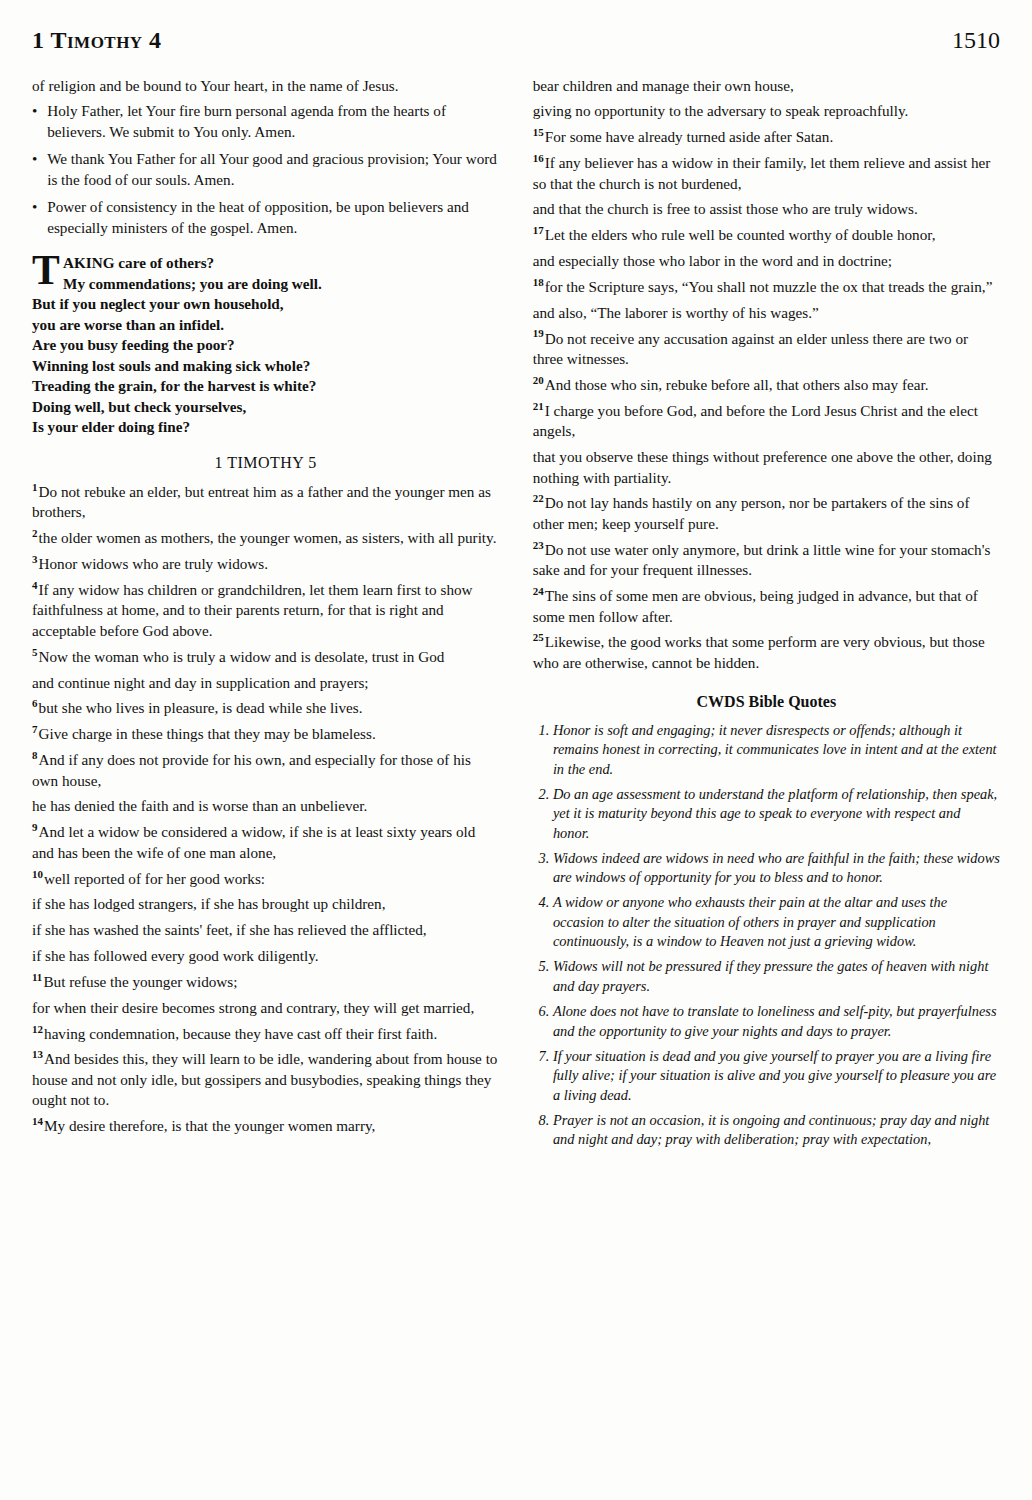1 Timothy 4
1510
of religion and be bound to Your heart, in the name of Jesus.
Holy Father, let Your fire burn personal agenda from the hearts of believers. We submit to You only. Amen.
We thank You Father for all Your good and gracious provision; Your word is the food of our souls. Amen.
Power of consistency in the heat of opposition, be upon believers and especially ministers of the gospel. Amen.
TAKING care of others?
My commendations; you are doing well.
But if you neglect your own household,
you are worse than an infidel.
Are you busy feeding the poor?
Winning lost souls and making sick whole?
Treading the grain, for the harvest is white?
Doing well, but check yourselves,
Is your elder doing fine?
1 TIMOTHY 5
1Do not rebuke an elder, but entreat him as a father and the younger men as brothers,
2the older women as mothers, the younger women, as sisters, with all purity.
3Honor widows who are truly widows.
4If any widow has children or grandchildren, let them learn first to show faithfulness at home, and to their parents return, for that is right and acceptable before God above.
5Now the woman who is truly a widow and is desolate, trust in God
and continue night and day in supplication and prayers;
6but she who lives in pleasure, is dead while she lives.
7Give charge in these things that they may be blameless.
8And if any does not provide for his own, and especially for those of his own house,
he has denied the faith and is worse than an unbeliever.
9And let a widow be considered a widow, if she is at least sixty years old and has been the wife of one man alone,
10well reported of for her good works:
if she has lodged strangers, if she has brought up children,
if she has washed the saints' feet, if she has relieved the afflicted,
if she has followed every good work diligently.
11But refuse the younger widows;
for when their desire becomes strong and contrary, they will get married,
12having condemnation, because they have cast off their first faith.
13And besides this, they will learn to be idle, wandering about from house to house and not only idle, but gossipers and busybodies, speaking things they ought not to.
14My desire therefore, is that the younger women marry,
bear children and manage their own house,
giving no opportunity to the adversary to speak reproachfully.
15For some have already turned aside after Satan.
16If any believer has a widow in their family, let them relieve and assist her so that the church is not burdened,
and that the church is free to assist those who are truly widows.
17Let the elders who rule well be counted worthy of double honor,
and especially those who labor in the word and in doctrine;
18for the Scripture says, “You shall not muzzle the ox that treads the grain,”
and also, “The laborer is worthy of his wages.”
19Do not receive any accusation against an elder unless there are two or three witnesses.
20And those who sin, rebuke before all, that others also may fear.
21I charge you before God, and before the Lord Jesus Christ and the elect angels,
that you observe these things without preference one above the other, doing nothing with partiality.
22Do not lay hands hastily on any person, nor be partakers of the sins of other men; keep yourself pure.
23Do not use water only anymore, but drink a little wine for your stomach's sake and for your frequent illnesses.
24The sins of some men are obvious, being judged in advance, but that of some men follow after.
25Likewise, the good works that some perform are very obvious, but those who are otherwise, cannot be hidden.
CWDS Bible Quotes
Honor is soft and engaging; it never disrespects or offends; although it remains honest in correcting, it communicates love in intent and at the extent in the end.
Do an age assessment to understand the platform of relationship, then speak, yet it is maturity beyond this age to speak to everyone with respect and honor.
Widows indeed are widows in need who are faithful in the faith; these widows are windows of opportunity for you to bless and to honor.
A widow or anyone who exhausts their pain at the altar and uses the occasion to alter the situation of others in prayer and supplication continuously, is a window to Heaven not just a grieving widow.
Widows will not be pressured if they pressure the gates of heaven with night and day prayers.
Alone does not have to translate to loneliness and self-pity, but prayerfulness and the opportunity to give your nights and days to prayer.
If your situation is dead and you give yourself to prayer you are a living fire fully alive; if your situation is alive and you give yourself to pleasure you are a living dead.
Prayer is not an occasion, it is ongoing and continuous; pray day and night and night and day; pray with deliberation; pray with expectation,